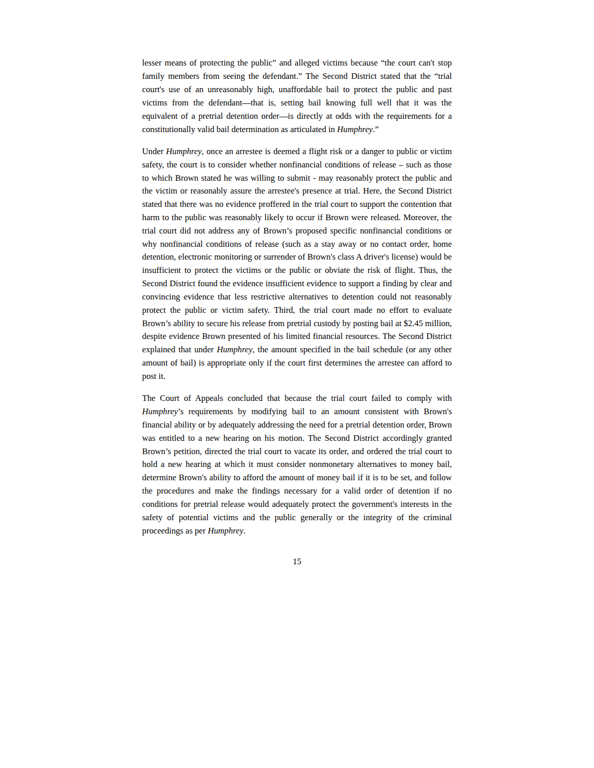lesser means of protecting the public” and alleged victims because “the court can't stop family members from seeing the defendant.” The Second District stated that the “trial court's use of an unreasonably high, unaffordable bail to protect the public and past victims from the defendant—that is, setting bail knowing full well that it was the equivalent of a pretrial detention order—is directly at odds with the requirements for a constitutionally valid bail determination as articulated in Humphrey.”
Under Humphrey, once an arrestee is deemed a flight risk or a danger to public or victim safety, the court is to consider whether nonfinancial conditions of release – such as those to which Brown stated he was willing to submit - may reasonably protect the public and the victim or reasonably assure the arrestee's presence at trial. Here, the Second District stated that there was no evidence proffered in the trial court to support the contention that harm to the public was reasonably likely to occur if Brown were released. Moreover, the trial court did not address any of Brown’s proposed specific nonfinancial conditions or why nonfinancial conditions of release (such as a stay away or no contact order, home detention, electronic monitoring or surrender of Brown's class A driver's license) would be insufficient to protect the victims or the public or obviate the risk of flight. Thus, the Second District found the evidence insufficient evidence to support a finding by clear and convincing evidence that less restrictive alternatives to detention could not reasonably protect the public or victim safety. Third, the trial court made no effort to evaluate Brown’s ability to secure his release from pretrial custody by posting bail at $2.45 million, despite evidence Brown presented of his limited financial resources. The Second District explained that under Humphrey, the amount specified in the bail schedule (or any other amount of bail) is appropriate only if the court first determines the arrestee can afford to post it.
The Court of Appeals concluded that because the trial court failed to comply with Humphrey’s requirements by modifying bail to an amount consistent with Brown's financial ability or by adequately addressing the need for a pretrial detention order, Brown was entitled to a new hearing on his motion. The Second District accordingly granted Brown’s petition, directed the trial court to vacate its order, and ordered the trial court to hold a new hearing at which it must consider nonmonetary alternatives to money bail, determine Brown's ability to afford the amount of money bail if it is to be set, and follow the procedures and make the findings necessary for a valid order of detention if no conditions for pretrial release would adequately protect the government's interests in the safety of potential victims and the public generally or the integrity of the criminal proceedings as per Humphrey.
15